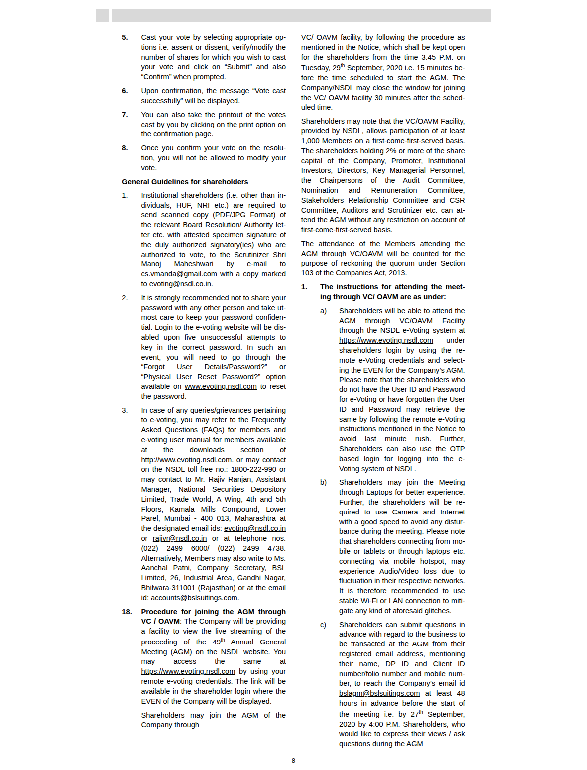5. Cast your vote by selecting appropriate options i.e. assent or dissent, verify/modify the number of shares for which you wish to cast your vote and click on “Submit” and also “Confirm” when prompted.
6. Upon confirmation, the message “Vote cast successfully” will be displayed.
7. You can also take the printout of the votes cast by you by clicking on the print option on the confirmation page.
8. Once you confirm your vote on the resolution, you will not be allowed to modify your vote.
General Guidelines for shareholders
1. Institutional shareholders (i.e. other than individuals, HUF, NRI etc.) are required to send scanned copy (PDF/JPG Format) of the relevant Board Resolution/ Authority letter etc. with attested specimen signature of the duly authorized signatory(ies) who are authorized to vote, to the Scrutinizer Shri Manoj Maheshwari by e-mail to cs.vmanda@gmail.com with a copy marked to evoting@nsdl.co.in.
2. It is strongly recommended not to share your password with any other person and take utmost care to keep your password confidential. Login to the e-voting website will be disabled upon five unsuccessful attempts to key in the correct password. In such an event, you will need to go through the “Forgot User Details/Password?” or “Physical User Reset Password?” option available on www.evoting.nsdl.com to reset the password.
3. In case of any queries/grievances pertaining to e-voting, you may refer to the Frequently Asked Questions (FAQs) for members and e-voting user manual for members available at the downloads section of http://www.evoting.nsdl.com. or may contact on the NSDL toll free no.: 1800-222-990 or may contact to Mr. Rajiv Ranjan, Assistant Manager, National Securities Depository Limited, Trade World, A Wing, 4th and 5th Floors, Kamala Mills Compound, Lower Parel, Mumbai - 400 013, Maharashtra at the designated email ids: evoting@nsdl.co.in or rajivr@nsdl.co.in or at telephone nos. (022) 2499 6000/ (022) 2499 4738. Alternatively, Members may also write to Ms. Aanchal Patni, Company Secretary, BSL Limited, 26, Industrial Area, Gandhi Nagar, Bhilwara-311001 (Rajasthan) or at the email id: accounts@bslsuitings.com.
18. Procedure for joining the AGM through VC / OAVM: The Company will be providing a facility to view the live streaming of the proceeding of the 49th Annual General Meeting (AGM) on the NSDL website. You may access the same at https://www.evoting.nsdl.com by using your remote e-voting credentials. The link will be available in the shareholder login where the EVEN of the Company will be displayed.
Shareholders may join the AGM of the Company through
VC/ OAVM facility, by following the procedure as mentioned in the Notice, which shall be kept open for the shareholders from the time 3.45 P.M. on Tuesday, 29th September, 2020 i.e. 15 minutes before the time scheduled to start the AGM. The Company/NSDL may close the window for joining the VC/ OAVM facility 30 minutes after the scheduled time.
Shareholders may note that the VC/OAVM Facility, provided by NSDL, allows participation of at least 1,000 Members on a first-come-first-served basis. The shareholders holding 2% or more of the share capital of the Company, Promoter, Institutional Investors, Directors, Key Managerial Personnel, the Chairpersons of the Audit Committee, Nomination and Remuneration Committee, Stakeholders Relationship Committee and CSR Committee, Auditors and Scrutinizer etc. can attend the AGM without any restriction on account of first-come-first-served basis.
The attendance of the Members attending the AGM through VC/OAVM will be counted for the purpose of reckoning the quorum under Section 103 of the Companies Act, 2013.
1. The instructions for attending the meeting through VC/ OAVM are as under:
a) Shareholders will be able to attend the AGM through VC/OAVM Facility through the NSDL e-Voting system at https://www.evoting.nsdl.com under shareholders login by using the remote e-Voting credentials and selecting the EVEN for the Company’s AGM. Please note that the shareholders who do not have the User ID and Password for e-Voting or have forgotten the User ID and Password may retrieve the same by following the remote e-Voting instructions mentioned in the Notice to avoid last minute rush. Further, Shareholders can also use the OTP based login for logging into the e-Voting system of NSDL.
b) Shareholders may join the Meeting through Laptops for better experience. Further, the shareholders will be required to use Camera and Internet with a good speed to avoid any disturbance during the meeting. Please note that shareholders connecting from mobile or tablets or through laptops etc. connecting via mobile hotspot, may experience Audio/Video loss due to fluctuation in their respective networks. It is therefore recommended to use stable Wi-Fi or LAN connection to mitigate any kind of aforesaid glitches.
c) Shareholders can submit questions in advance with regard to the business to be transacted at the AGM from their registered email address, mentioning their name, DP ID and Client ID number/folio number and mobile number, to reach the Company’s email id bslagm@bslsuitings.com at least 48 hours in advance before the start of the meeting i.e. by 27th September, 2020 by 4:00 P.M. Shareholders, who would like to express their views / ask questions during the AGM
8